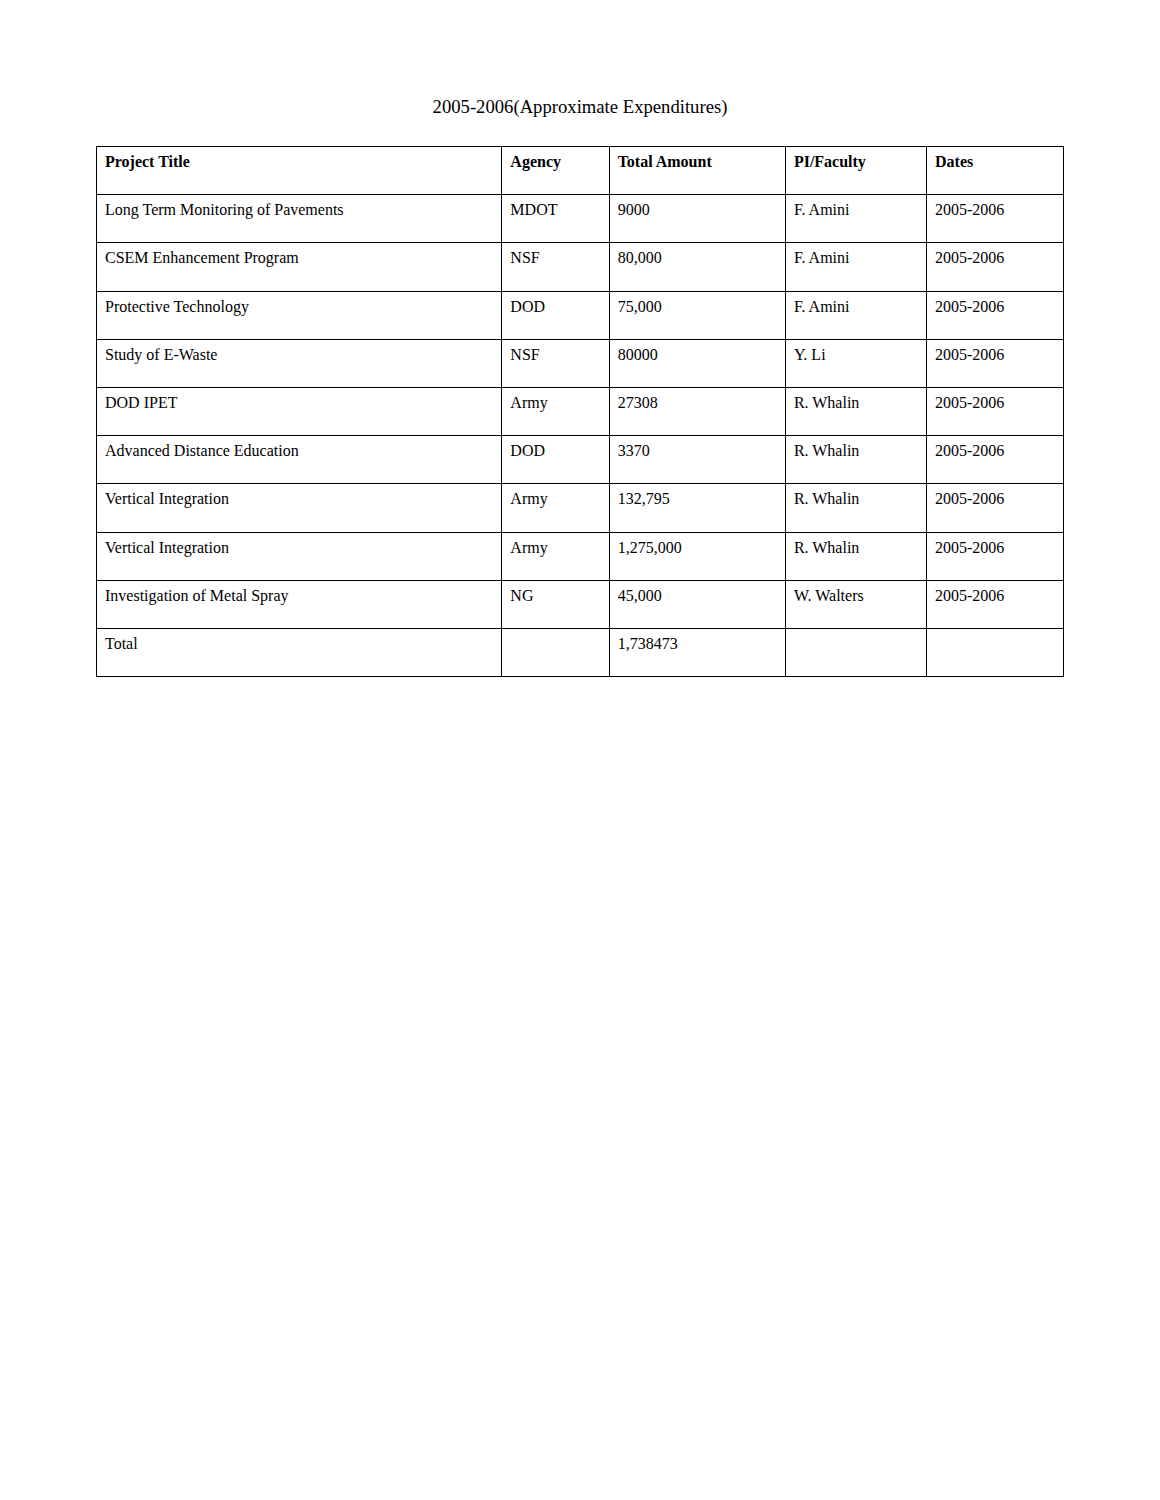2005-2006(Approximate Expenditures)
| Project Title | Agency | Total Amount | PI/Faculty | Dates |
| --- | --- | --- | --- | --- |
| Long Term Monitoring of Pavements | MDOT | 9000 | F. Amini | 2005-2006 |
| CSEM Enhancement Program | NSF | 80,000 | F. Amini | 2005-2006 |
| Protective Technology | DOD | 75,000 | F. Amini | 2005-2006 |
| Study of E-Waste | NSF | 80000 | Y. Li | 2005-2006 |
| DOD IPET | Army | 27308 | R. Whalin | 2005-2006 |
| Advanced Distance Education | DOD | 3370 | R. Whalin | 2005-2006 |
| Vertical Integration | Army | 132,795 | R. Whalin | 2005-2006 |
| Vertical Integration | Army | 1,275,000 | R. Whalin | 2005-2006 |
| Investigation of Metal Spray | NG | 45,000 | W. Walters | 2005-2006 |
| Total | | 1,738473 | | |